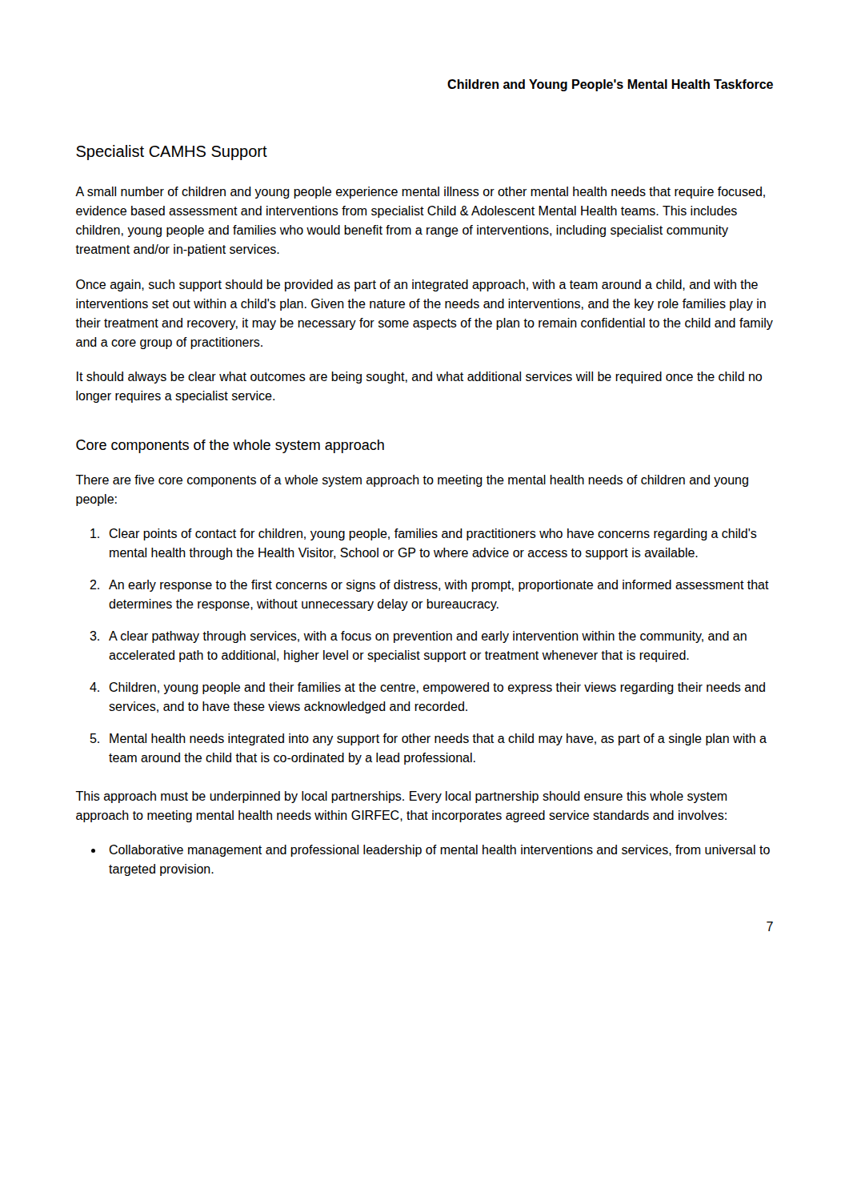Children and Young People's Mental Health Taskforce
Specialist CAMHS Support
A small number of children and young people experience mental illness or other mental health needs that require focused, evidence based assessment and interventions from specialist Child & Adolescent Mental Health teams. This includes children, young people and families who would benefit from a range of interventions, including specialist community treatment and/or in-patient services.
Once again, such support should be provided as part of an integrated approach, with a team around a child, and with the interventions set out within a child's plan. Given the nature of the needs and interventions, and the key role families play in their treatment and recovery, it may be necessary for some aspects of the plan to remain confidential to the child and family and a core group of practitioners.
It should always be clear what outcomes are being sought, and what additional services will be required once the child no longer requires a specialist service.
Core components of the whole system approach
There are five core components of a whole system approach to meeting the mental health needs of children and young people:
Clear points of contact for children, young people, families and practitioners who have concerns regarding a child's mental health through the Health Visitor, School or GP to where advice or access to support is available.
An early response to the first concerns or signs of distress, with prompt, proportionate and informed assessment that determines the response, without unnecessary delay or bureaucracy.
A clear pathway through services, with a focus on prevention and early intervention within the community, and an accelerated path to additional, higher level or specialist support or treatment whenever that is required.
Children, young people and their families at the centre, empowered to express their views regarding their needs and services, and to have these views acknowledged and recorded.
Mental health needs integrated into any support for other needs that a child may have, as part of a single plan with a team around the child that is co-ordinated by a lead professional.
This approach must be underpinned by local partnerships. Every local partnership should ensure this whole system approach to meeting mental health needs within GIRFEC, that incorporates agreed service standards and involves:
Collaborative management and professional leadership of mental health interventions and services, from universal to targeted provision.
7